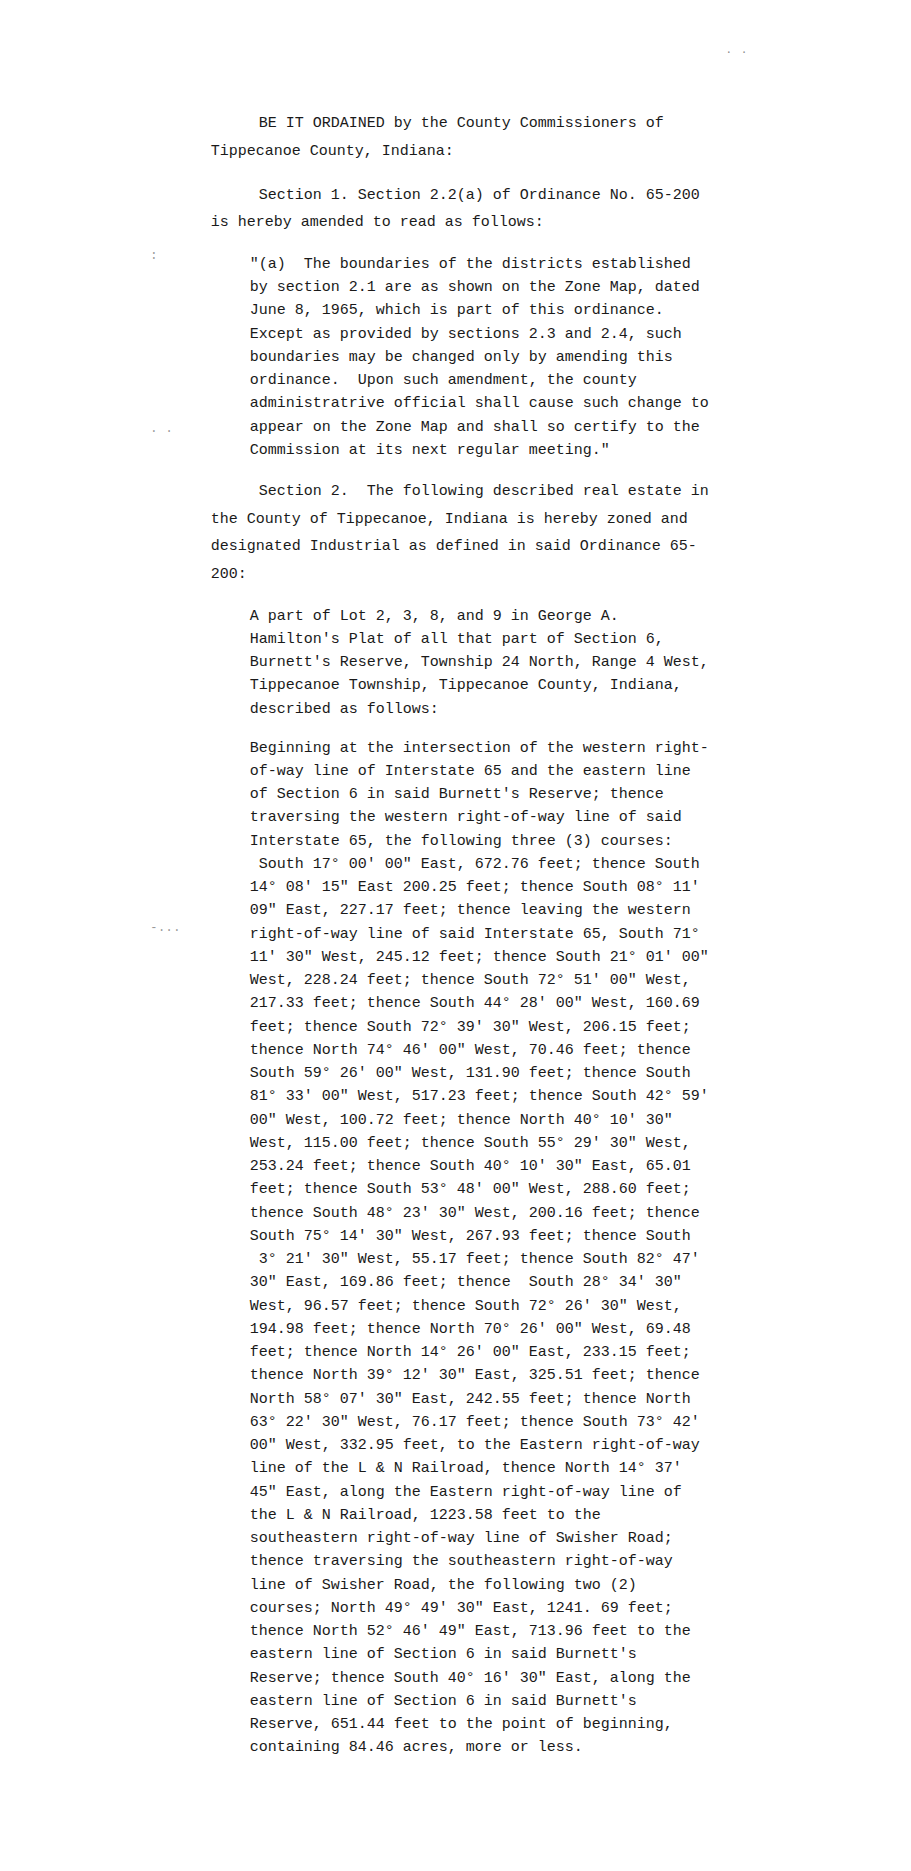. .
:
. .
-...
BE IT ORDAINED by the County Commissioners of Tippecanoe County, Indiana:
Section 1. Section 2.2(a) of Ordinance No. 65-200 is hereby amended to read as follows:
"(a) The boundaries of the districts established by section 2.1 are as shown on the Zone Map, dated June 8, 1965, which is part of this ordinance. Except as provided by sections 2.3 and 2.4, such boundaries may be changed only by amending this ordinance. Upon such amendment, the county administratrive official shall cause such change to appear on the Zone Map and shall so certify to the Commission at its next regular meeting."
Section 2. The following described real estate in the County of Tippecanoe, Indiana is hereby zoned and designated Industrial as defined in said Ordinance 65-200:
A part of Lot 2, 3, 8, and 9 in George A. Hamilton's Plat of all that part of Section 6, Burnett's Reserve, Township 24 North, Range 4 West, Tippecanoe Township, Tippecanoe County, Indiana, described as follows:
Beginning at the intersection of the western right-of-way line of Interstate 65 and the eastern line of Section 6 in said Burnett's Reserve; thence traversing the western right-of-way line of said Interstate 65, the following three (3) courses: South 17° 00' 00" East, 672.76 feet; thence South 14° 08' 15" East 200.25 feet; thence South 08° 11' 09" East, 227.17 feet; thence leaving the western right-of-way line of said Interstate 65, South 71° 11' 30" West, 245.12 feet; thence South 21° 01' 00" West, 228.24 feet; thence South 72° 51' 00" West, 217.33 feet; thence South 44° 28' 00" West, 160.69 feet; thence South 72° 39' 30" West, 206.15 feet; thence North 74° 46' 00" West, 70.46 feet; thence South 59° 26' 00" West, 131.90 feet; thence South 81° 33' 00" West, 517.23 feet; thence South 42° 59' 00" West, 100.72 feet; thence North 40° 10' 30" West, 115.00 feet; thence South 55° 29' 30" West, 253.24 feet; thence South 40° 10' 30" East, 65.01 feet; thence South 53° 48' 00" West, 288.60 feet; thence South 48° 23' 30" West, 200.16 feet; thence South 75° 14' 30" West, 267.93 feet; thence South 3° 21' 30" West, 55.17 feet; thence South 82° 47' 30" East, 169.86 feet; thence South 28° 34' 30" West, 96.57 feet; thence South 72° 26' 30" West, 194.98 feet; thence North 70° 26' 00" West, 69.48 feet; thence North 14° 26' 00" East, 233.15 feet; thence North 39° 12' 30" East, 325.51 feet; thence North 58° 07' 30" East, 242.55 feet; thence North 63° 22' 30" West, 76.17 feet; thence South 73° 42' 00" West, 332.95 feet, to the Eastern right-of-way line of the L & N Railroad, thence North 14° 37' 45" East, along the Eastern right-of-way line of the L & N Railroad, 1223.58 feet to the southeastern right-of-way line of Swisher Road; thence traversing the southeastern right-of-way line of Swisher Road, the following two (2) courses; North 49° 49' 30" East, 1241. 69 feet; thence North 52° 46' 49" East, 713.96 feet to the eastern line of Section 6 in said Burnett's Reserve; thence South 40° 16' 30" East, along the eastern line of Section 6 in said Burnett's Reserve, 651.44 feet to the point of beginning, containing 84.46 acres, more or less.